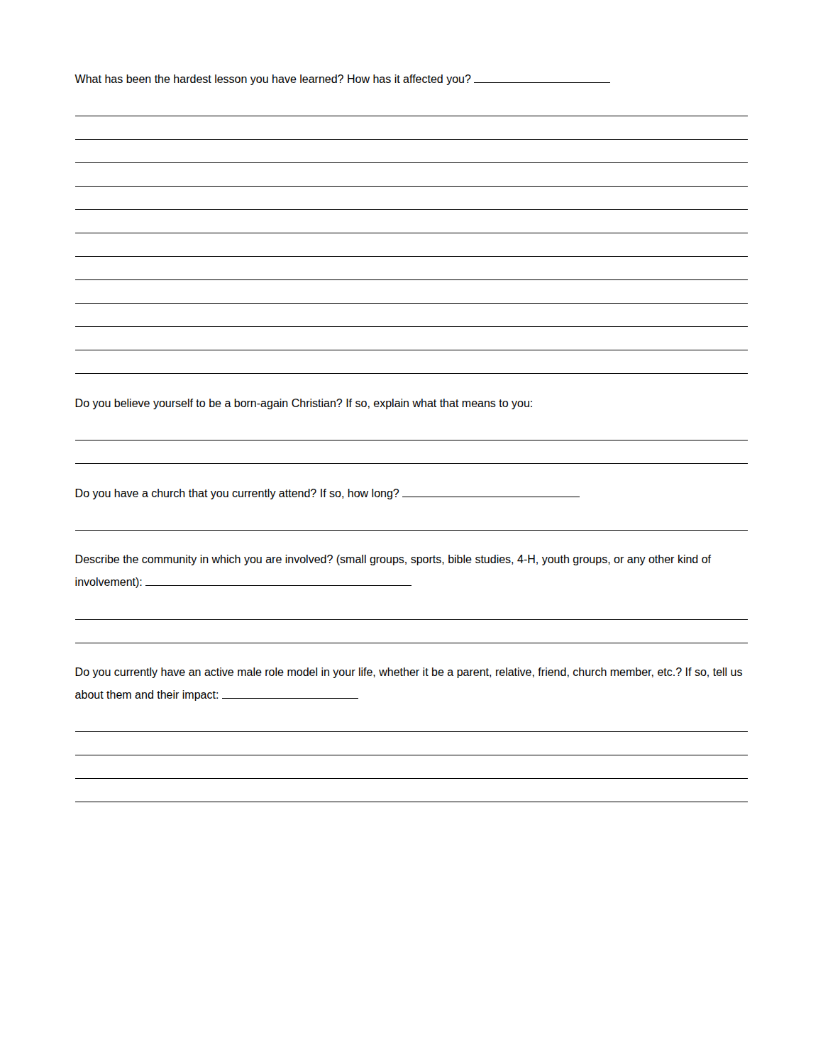What has been the hardest lesson you have learned? How has it affected you?
Do you believe yourself to be a born-again Christian? If so, explain what that means to you:
Do you have a church that you currently attend? If so, how long?
Describe the community in which you are involved? (small groups, sports, bible studies, 4-H, youth groups, or any other kind of involvement):
Do you currently have an active male role model in your life, whether it be a parent, relative, friend, church member, etc.? If so, tell us about them and their impact: